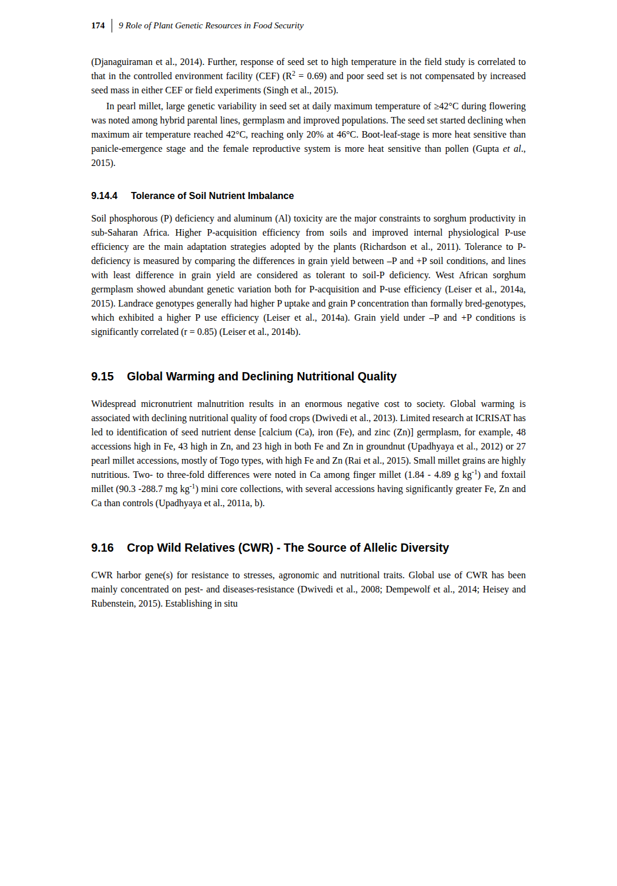174 9 Role of Plant Genetic Resources in Food Security
(Djanaguiraman et al., 2014). Further, response of seed set to high temperature in the field study is correlated to that in the controlled environment facility (CEF) (R2 = 0.69) and poor seed set is not compensated by increased seed mass in either CEF or field experiments (Singh et al., 2015).
In pearl millet, large genetic variability in seed set at daily maximum temperature of ≥42°C during flowering was noted among hybrid parental lines, germplasm and improved populations. The seed set started declining when maximum air temperature reached 42°C, reaching only 20% at 46°C. Boot-leaf-stage is more heat sensitive than panicle-emergence stage and the female reproductive system is more heat sensitive than pollen (Gupta et al., 2015).
9.14.4 Tolerance of Soil Nutrient Imbalance
Soil phosphorous (P) deficiency and aluminum (Al) toxicity are the major constraints to sorghum productivity in sub-Saharan Africa. Higher P-acquisition efficiency from soils and improved internal physiological P-use efficiency are the main adaptation strategies adopted by the plants (Richardson et al., 2011). Tolerance to P-deficiency is measured by comparing the differences in grain yield between –P and +P soil conditions, and lines with least difference in grain yield are considered as tolerant to soil-P deficiency. West African sorghum germplasm showed abundant genetic variation both for P-acquisition and P-use efficiency (Leiser et al., 2014a, 2015). Landrace genotypes generally had higher P uptake and grain P concentration than formally bred-genotypes, which exhibited a higher P use efficiency (Leiser et al., 2014a). Grain yield under –P and +P conditions is significantly correlated (r = 0.85) (Leiser et al., 2014b).
9.15 Global Warming and Declining Nutritional Quality
Widespread micronutrient malnutrition results in an enormous negative cost to society. Global warming is associated with declining nutritional quality of food crops (Dwivedi et al., 2013). Limited research at ICRISAT has led to identification of seed nutrient dense [calcium (Ca), iron (Fe), and zinc (Zn)] germplasm, for example, 48 accessions high in Fe, 43 high in Zn, and 23 high in both Fe and Zn in groundnut (Upadhyaya et al., 2012) or 27 pearl millet accessions, mostly of Togo types, with high Fe and Zn (Rai et al., 2015). Small millet grains are highly nutritious. Two- to three-fold differences were noted in Ca among finger millet (1.84 - 4.89 g kg-1) and foxtail millet (90.3 -288.7 mg kg-1) mini core collections, with several accessions having significantly greater Fe, Zn and Ca than controls (Upadhyaya et al., 2011a, b).
9.16 Crop Wild Relatives (CWR) - The Source of Allelic Diversity
CWR harbor gene(s) for resistance to stresses, agronomic and nutritional traits. Global use of CWR has been mainly concentrated on pest- and diseases-resistance (Dwivedi et al., 2008; Dempewolf et al., 2014; Heisey and Rubenstein, 2015). Establishing in situ